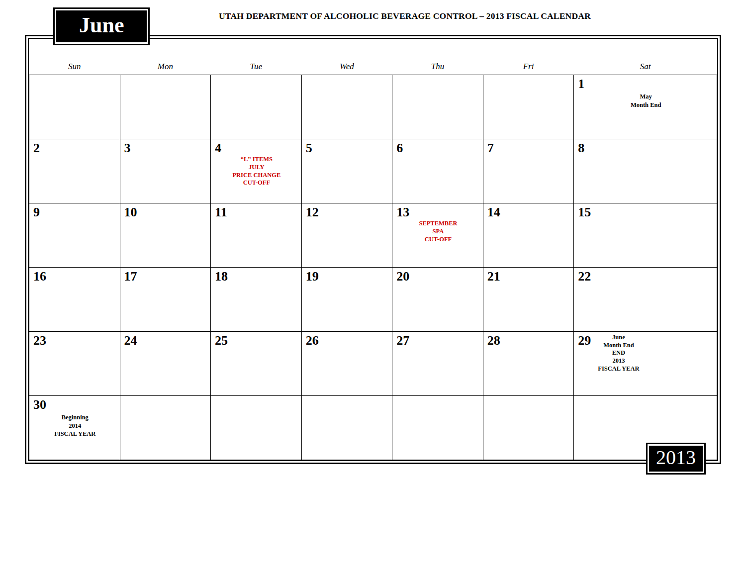June
UTAH DEPARTMENT OF ALCOHOLIC BEVERAGE CONTROL – 2013 FISCAL CALENDAR
| Sun | Mon | Tue | Wed | Thu | Fri | Sat |
| --- | --- | --- | --- | --- | --- | --- |
| | | | | | | 1 May Month End |
| 2 | 3 | 4 “L” ITEMS JULY PRICE CHANGE CUT-OFF | 5 | 6 | 7 | 8 |
| 9 | 10 | 11 | 12 | 13 SEPTEMBER SPA CUT-OFF | 14 | 15 |
| 16 | 17 | 18 | 19 | 20 | 21 | 22 |
| 23 | 24 | 25 | 26 | 27 | 28 | 29 June Month End END 2013 FISCAL YEAR |
| 30 Beginning 2014 FISCAL YEAR | | | | | | |
2013